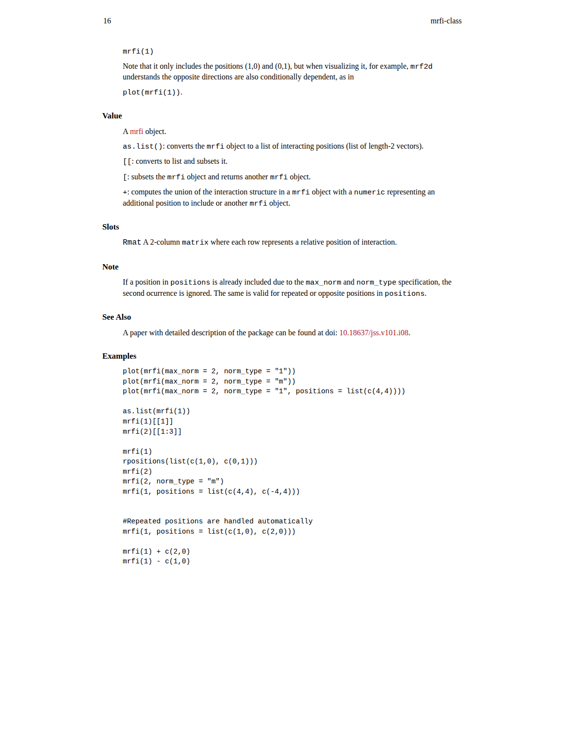16 mrfi-class
mrfi(1)
Note that it only includes the positions (1,0) and (0,1), but when visualizing it, for example, mrf2d understands the opposite directions are also conditionally dependent, as in
plot(mrfi(1)).
Value
A mrfi object.
as.list(): converts the mrfi object to a list of interacting positions (list of length-2 vectors).
[[: converts to list and subsets it.
[: subsets the mrfi object and returns another mrfi object.
+: computes the union of the interaction structure in a mrfi object with a numeric representing an additional position to include or another mrfi object.
Slots
Rmat A 2-column matrix where each row represents a relative position of interaction.
Note
If a position in positions is already included due to the max_norm and norm_type specification, the second ocurrence is ignored. The same is valid for repeated or opposite positions in positions.
See Also
A paper with detailed description of the package can be found at doi: 10.18637/jss.v101.i08.
Examples
plot(mrfi(max_norm = 2, norm_type = "1"))
plot(mrfi(max_norm = 2, norm_type = "m"))
plot(mrfi(max_norm = 2, norm_type = "1", positions = list(c(4,4))))

as.list(mrfi(1))
mrfi(1)[[1]]
mrfi(2)[[1:3]]

mrfi(1)
rpositions(list(c(1,0), c(0,1)))
mrfi(2)
mrfi(2, norm_type = "m")
mrfi(1, positions = list(c(4,4), c(-4,4)))


#Repeated positions are handled automatically
mrfi(1, positions = list(c(1,0), c(2,0)))

mrfi(1) + c(2,0)
mrfi(1) - c(1,0)